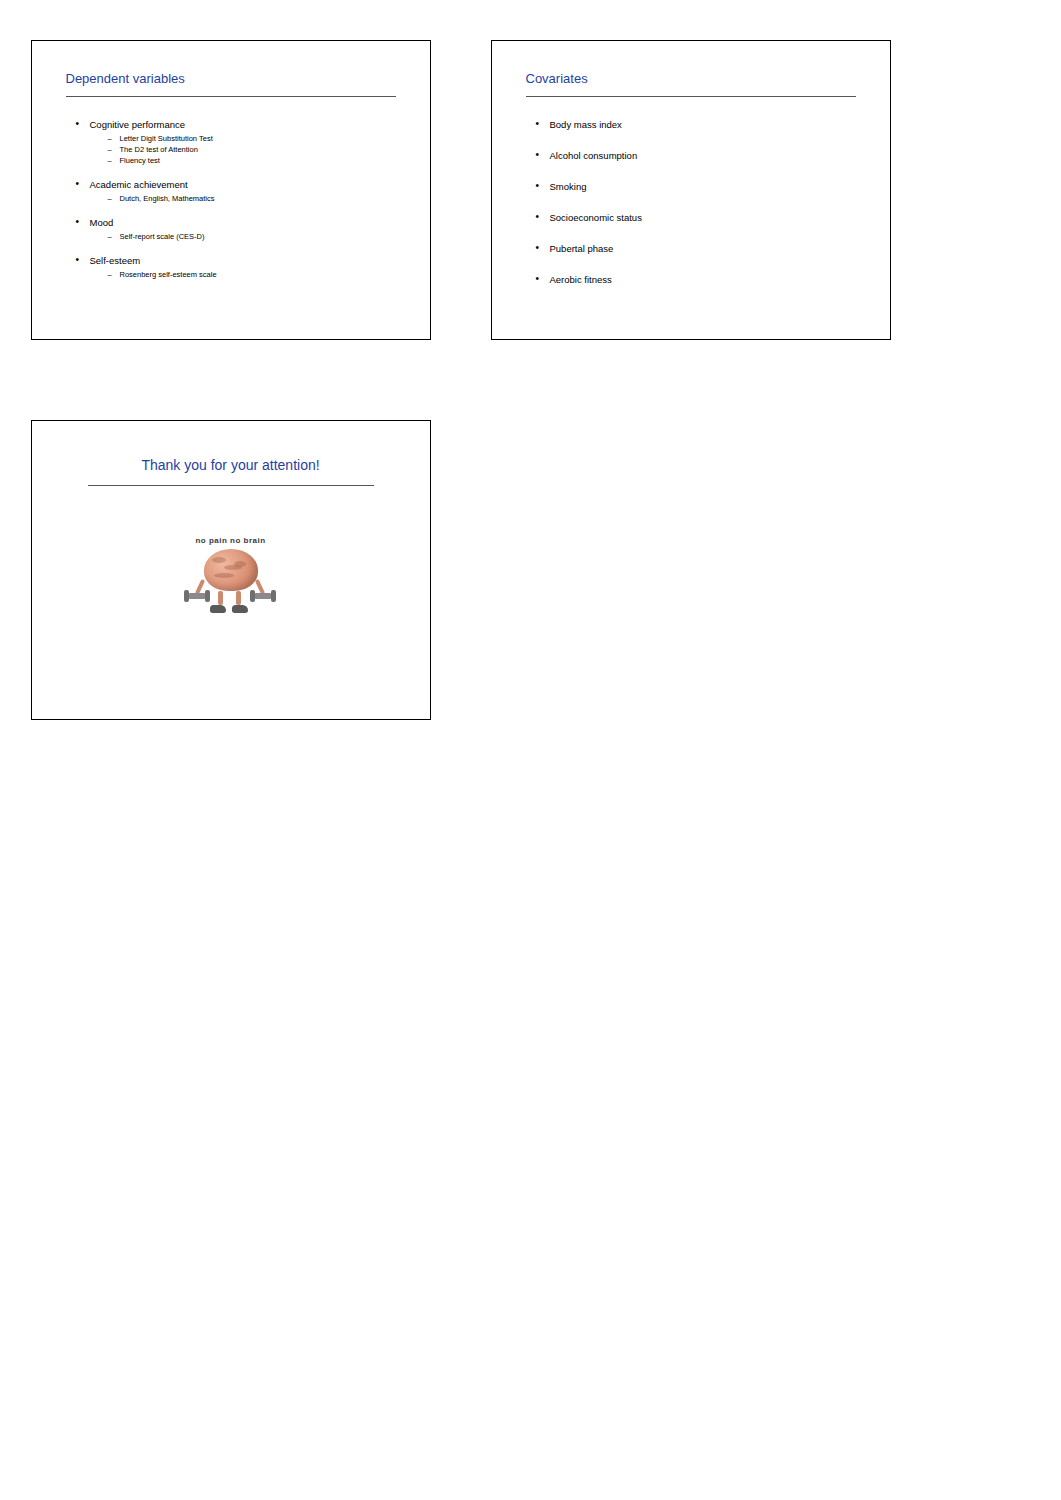Dependent variables
Cognitive performance
Letter Digit Substitution Test
The D2 test of Attention
Fluency test
Academic achievement
Dutch, English, Mathematics
Mood
Self-report scale (CES-D)
Self-esteem
Rosenberg self-esteem scale
Covariates
Body mass index
Alcohol consumption
Smoking
Socioeconomic status
Pubertal phase
Aerobic fitness
Thank you for your attention!
no pain no brain